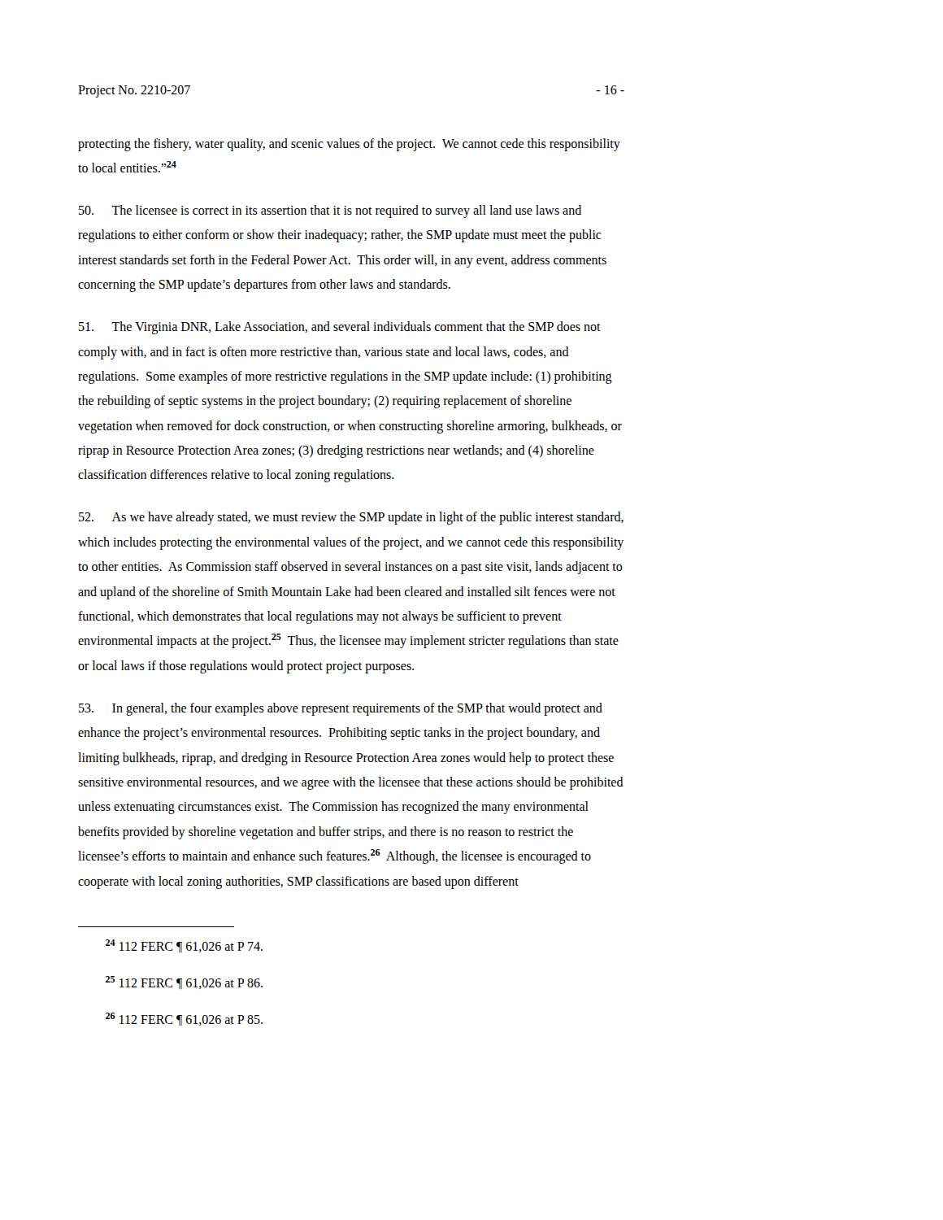Project No. 2210-207
- 16 -
protecting the fishery, water quality, and scenic values of the project. We cannot cede this responsibility to local entities.”24
50. The licensee is correct in its assertion that it is not required to survey all land use laws and regulations to either conform or show their inadequacy; rather, the SMP update must meet the public interest standards set forth in the Federal Power Act. This order will, in any event, address comments concerning the SMP update’s departures from other laws and standards.
51. The Virginia DNR, Lake Association, and several individuals comment that the SMP does not comply with, and in fact is often more restrictive than, various state and local laws, codes, and regulations. Some examples of more restrictive regulations in the SMP update include: (1) prohibiting the rebuilding of septic systems in the project boundary; (2) requiring replacement of shoreline vegetation when removed for dock construction, or when constructing shoreline armoring, bulkheads, or riprap in Resource Protection Area zones; (3) dredging restrictions near wetlands; and (4) shoreline classification differences relative to local zoning regulations.
52. As we have already stated, we must review the SMP update in light of the public interest standard, which includes protecting the environmental values of the project, and we cannot cede this responsibility to other entities. As Commission staff observed in several instances on a past site visit, lands adjacent to and upland of the shoreline of Smith Mountain Lake had been cleared and installed silt fences were not functional, which demonstrates that local regulations may not always be sufficient to prevent environmental impacts at the project.25 Thus, the licensee may implement stricter regulations than state or local laws if those regulations would protect project purposes.
53. In general, the four examples above represent requirements of the SMP that would protect and enhance the project’s environmental resources. Prohibiting septic tanks in the project boundary, and limiting bulkheads, riprap, and dredging in Resource Protection Area zones would help to protect these sensitive environmental resources, and we agree with the licensee that these actions should be prohibited unless extenuating circumstances exist. The Commission has recognized the many environmental benefits provided by shoreline vegetation and buffer strips, and there is no reason to restrict the licensee’s efforts to maintain and enhance such features.26 Although, the licensee is encouraged to cooperate with local zoning authorities, SMP classifications are based upon different
24 112 FERC ¶ 61,026 at P 74.
25 112 FERC ¶ 61,026 at P 86.
26 112 FERC ¶ 61,026 at P 85.